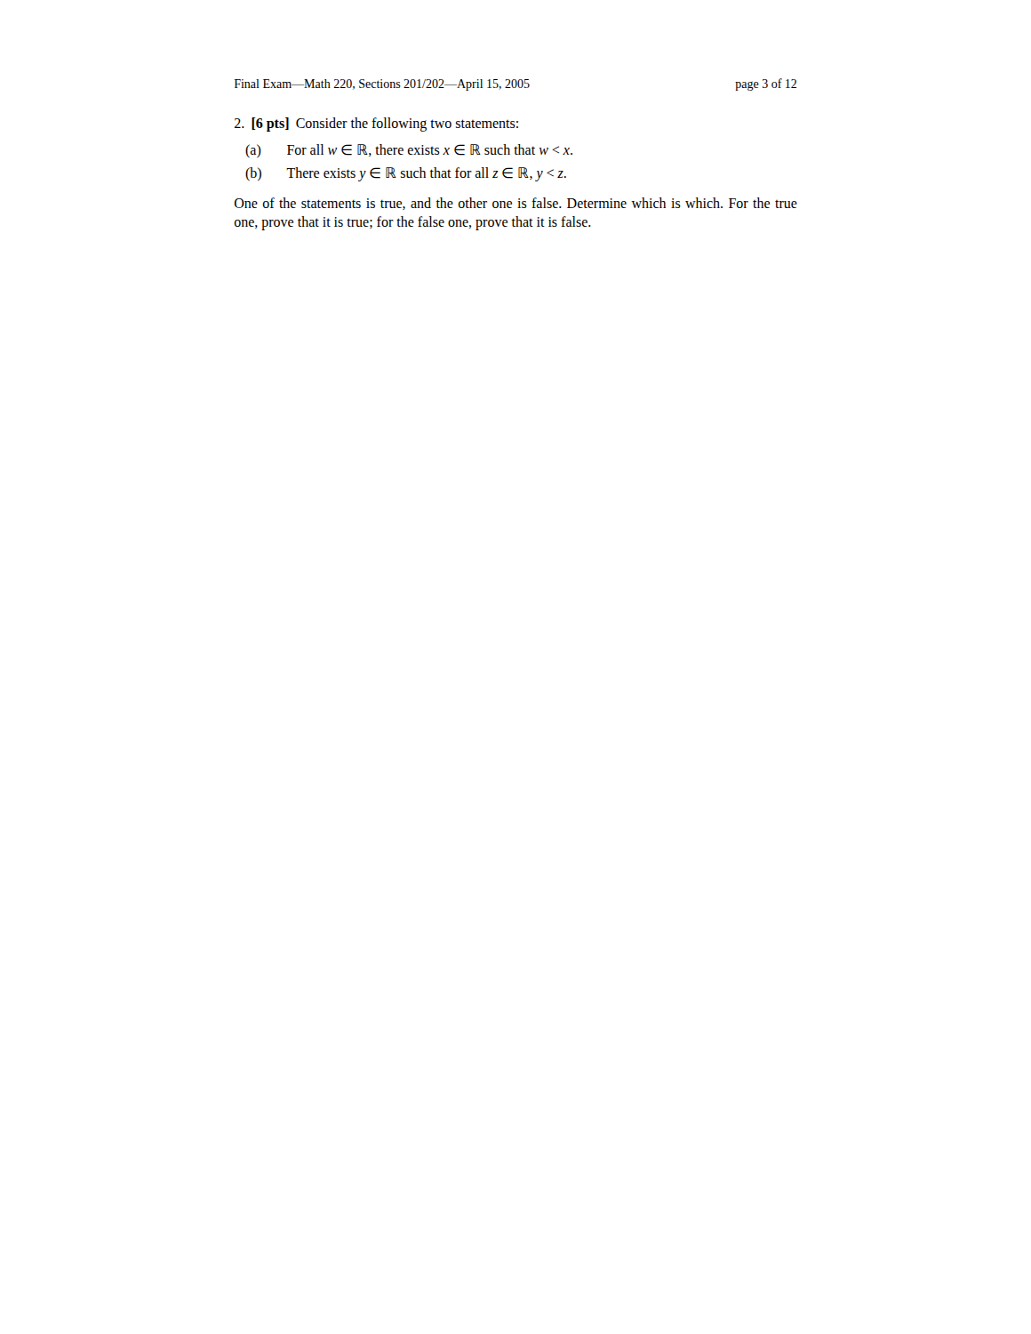Final Exam—Math 220, Sections 201/202—April 15, 2005
page 3 of 12
2. [6 pts] Consider the following two statements:
(a) For all w ∈ ℝ, there exists x ∈ ℝ such that w < x.
(b) There exists y ∈ ℝ such that for all z ∈ ℝ, y < z.
One of the statements is true, and the other one is false. Determine which is which. For the true one, prove that it is true; for the false one, prove that it is false.